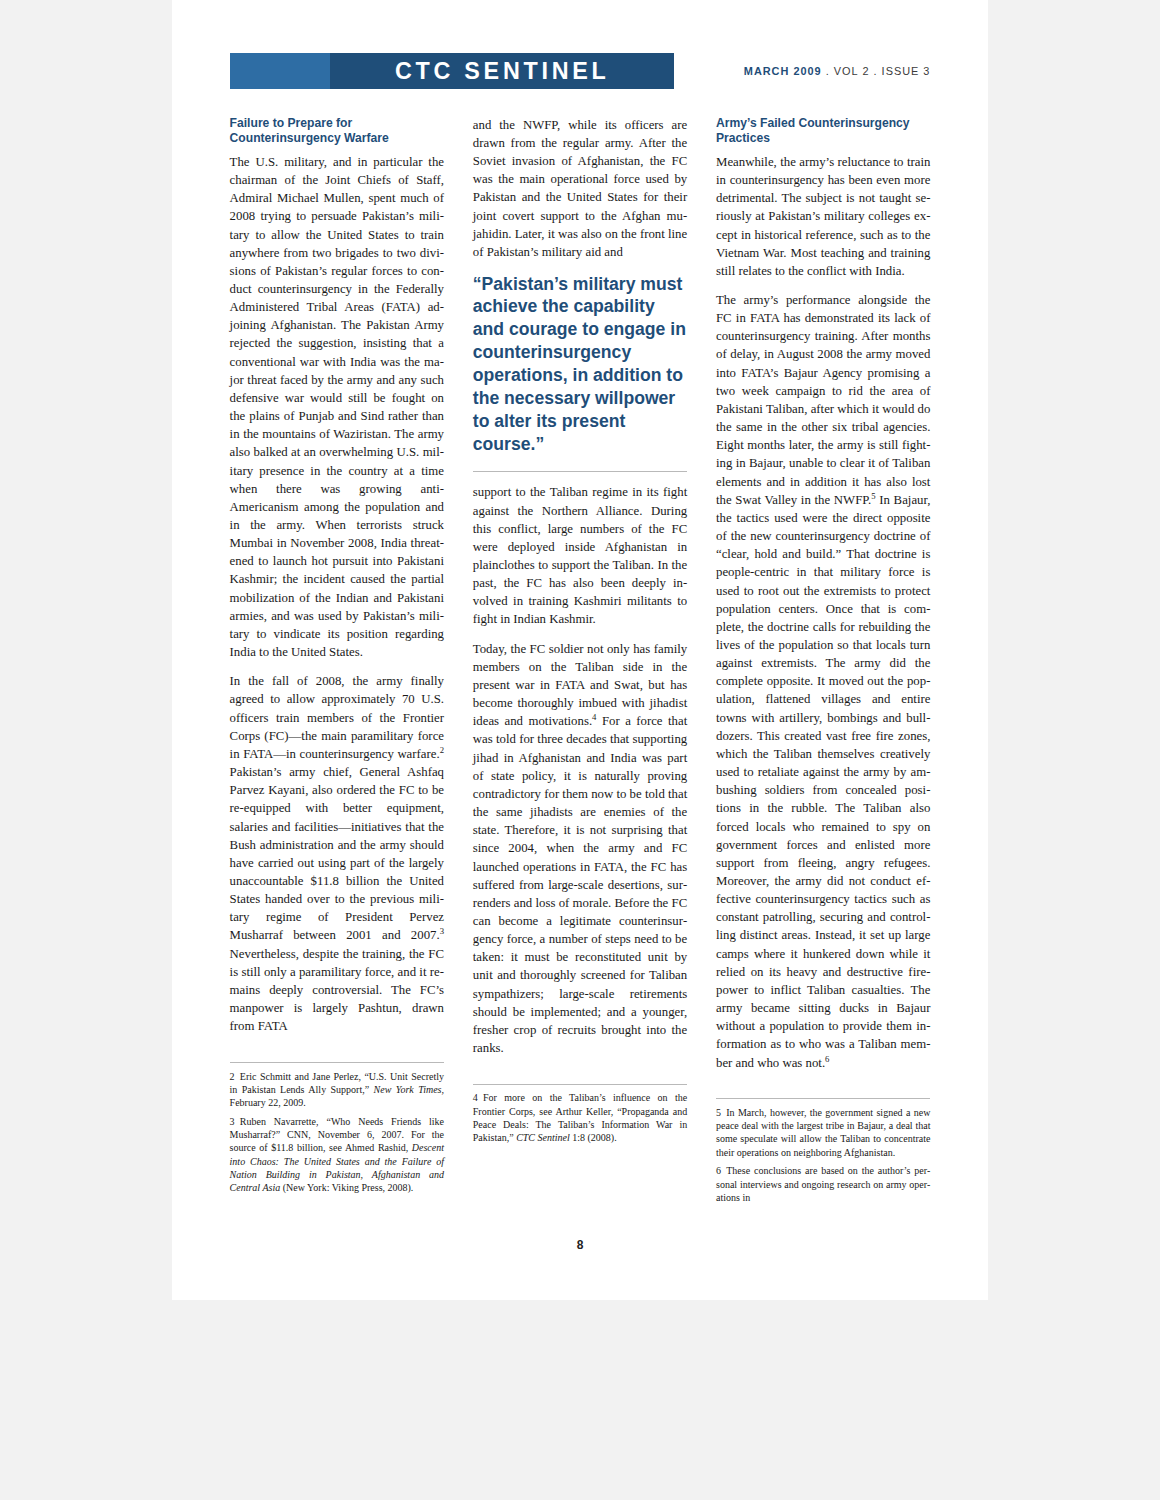CTC SENTINEL
MARCH 2009 . VOL 2 . ISSUE 3
Failure to Prepare for Counterinsurgency Warfare
The U.S. military, and in particular the chairman of the Joint Chiefs of Staff, Admiral Michael Mullen, spent much of 2008 trying to persuade Pakistan’s military to allow the United States to train anywhere from two brigades to two divisions of Pakistan’s regular forces to conduct counterinsurgency in the Federally Administered Tribal Areas (FATA) adjoining Afghanistan. The Pakistan Army rejected the suggestion, insisting that a conventional war with India was the major threat faced by the army and any such defensive war would still be fought on the plains of Punjab and Sind rather than in the mountains of Waziristan. The army also balked at an overwhelming U.S. military presence in the country at a time when there was growing anti-Americanism among the population and in the army. When terrorists struck Mumbai in November 2008, India threatened to launch hot pursuit into Pakistani Kashmir; the incident caused the partial mobilization of the Indian and Pakistani armies, and was used by Pakistan’s military to vindicate its position regarding India to the United States.
In the fall of 2008, the army finally agreed to allow approximately 70 U.S. officers train members of the Frontier Corps (FC)—the main paramilitary force in FATA—in counterinsurgency warfare.2 Pakistan’s army chief, General Ashfaq Parvez Kayani, also ordered the FC to be re-equipped with better equipment, salaries and facilities—initiatives that the Bush administration and the army should have carried out using part of the largely unaccountable $11.8 billion the United States handed over to the previous military regime of President Pervez Musharraf between 2001 and 2007.3 Nevertheless, despite the training, the FC is still only a paramilitary force, and it remains deeply controversial. The FC’s manpower is largely Pashtun, drawn from FATA
2 Eric Schmitt and Jane Perlez, “U.S. Unit Secretly in Pakistan Lends Ally Support,” New York Times, February 22, 2009.
3 Ruben Navarrette, “Who Needs Friends like Musharraf?” CNN, November 6, 2007. For the source of $11.8 billion, see Ahmed Rashid, Descent into Chaos: The United States and the Failure of Nation Building in Pakistan, Afghanistan and Central Asia (New York: Viking Press, 2008).
and the NWFP, while its officers are drawn from the regular army. After the Soviet invasion of Afghanistan, the FC was the main operational force used by Pakistan and the United States for their joint covert support to the Afghan mujahidin. Later, it was also on the front line of Pakistan’s military aid and
“Pakistan’s military must achieve the capability and courage to engage in counterinsurgency operations, in addition to the necessary willpower to alter its present course.”
support to the Taliban regime in its fight against the Northern Alliance. During this conflict, large numbers of the FC were deployed inside Afghanistan in plainclothes to support the Taliban. In the past, the FC has also been deeply involved in training Kashmiri militants to fight in Indian Kashmir.
Today, the FC soldier not only has family members on the Taliban side in the present war in FATA and Swat, but has become thoroughly imbued with jihadist ideas and motivations.4 For a force that was told for three decades that supporting jihad in Afghanistan and India was part of state policy, it is naturally proving contradictory for them now to be told that the same jihadists are enemies of the state. Therefore, it is not surprising that since 2004, when the army and FC launched operations in FATA, the FC has suffered from large-scale desertions, surrenders and loss of morale. Before the FC can become a legitimate counterinsurgency force, a number of steps need to be taken: it must be reconstituted unit by unit and thoroughly screened for Taliban sympathizers; large-scale retirements should be implemented; and a younger, fresher crop of recruits brought into the ranks.
4 For more on the Taliban’s influence on the Frontier Corps, see Arthur Keller, “Propaganda and Peace Deals: The Taliban’s Information War in Pakistan,” CTC Sentinel 1:8 (2008).
Army’s Failed Counterinsurgency Practices
Meanwhile, the army’s reluctance to train in counterinsurgency has been even more detrimental. The subject is not taught seriously at Pakistan’s military colleges except in historical reference, such as to the Vietnam War. Most teaching and training still relates to the conflict with India.
The army’s performance alongside the FC in FATA has demonstrated its lack of counterinsurgency training. After months of delay, in August 2008 the army moved into FATA’s Bajaur Agency promising a two week campaign to rid the area of Pakistani Taliban, after which it would do the same in the other six tribal agencies. Eight months later, the army is still fighting in Bajaur, unable to clear it of Taliban elements and in addition it has also lost the Swat Valley in the NWFP.5 In Bajaur, the tactics used were the direct opposite of the new counterinsurgency doctrine of “clear, hold and build.” That doctrine is people-centric in that military force is used to root out the extremists to protect population centers. Once that is complete, the doctrine calls for rebuilding the lives of the population so that locals turn against extremists. The army did the complete opposite. It moved out the population, flattened villages and entire towns with artillery, bombings and bulldozers. This created vast free fire zones, which the Taliban themselves creatively used to retaliate against the army by ambushing soldiers from concealed positions in the rubble. The Taliban also forced locals who remained to spy on government forces and enlisted more support from fleeing, angry refugees. Moreover, the army did not conduct effective counterinsurgency tactics such as constant patrolling, securing and controlling distinct areas. Instead, it set up large camps where it hunkered down while it relied on its heavy and destructive firepower to inflict Taliban casualties. The army became sitting ducks in Bajaur without a population to provide them information as to who was a Taliban member and who was not.6
5 In March, however, the government signed a new peace deal with the largest tribe in Bajaur, a deal that some speculate will allow the Taliban to concentrate their operations on neighboring Afghanistan.
6 These conclusions are based on the author’s personal interviews and ongoing research on army operations in
8